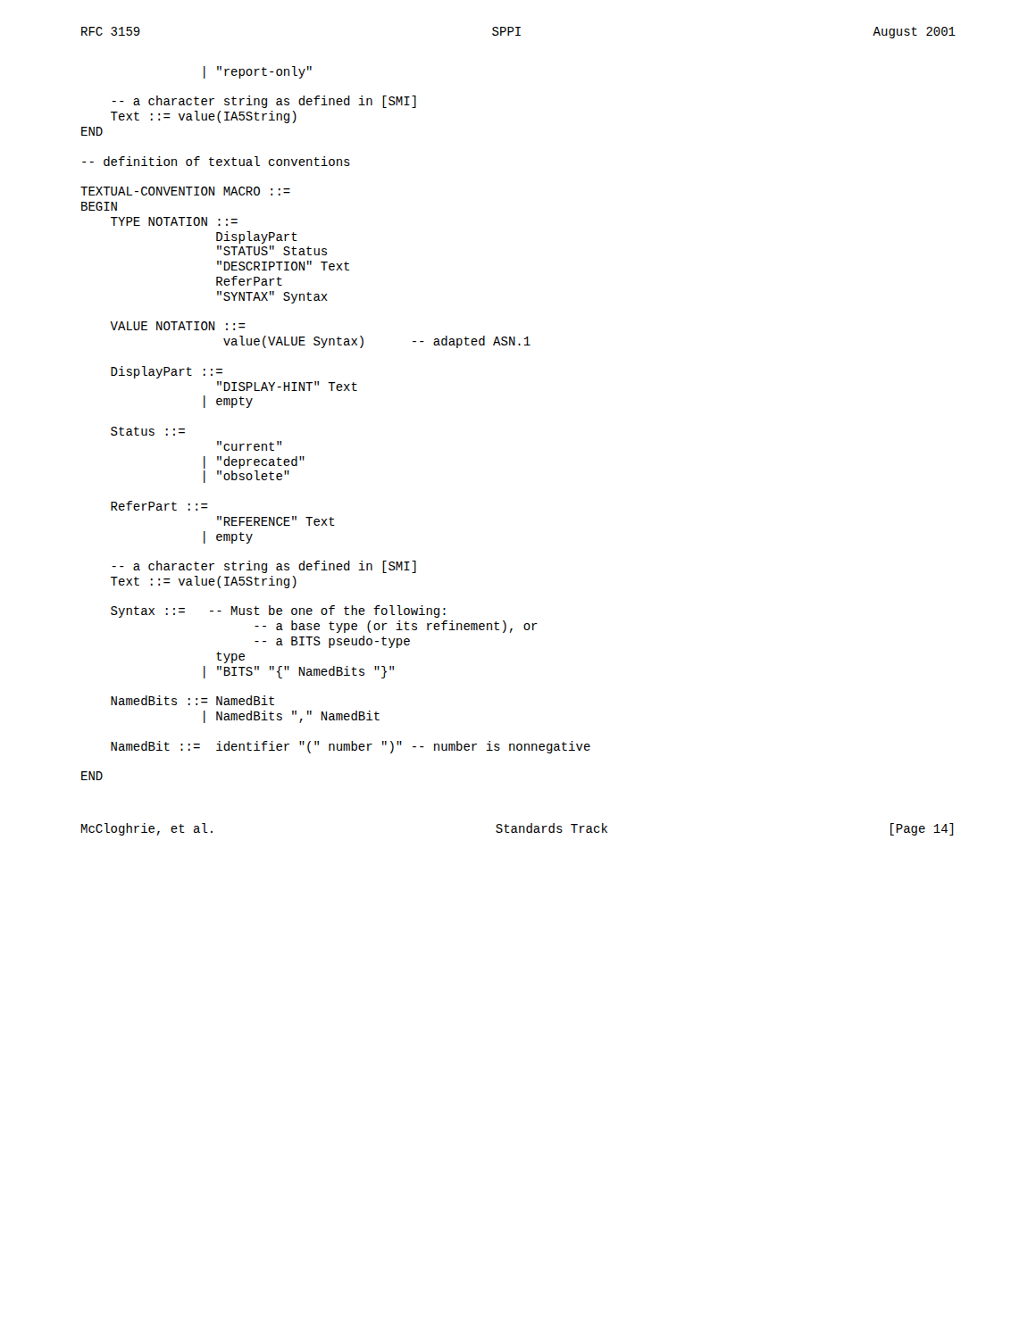RFC 3159 SPPI August 2001
                | "report-only"

    -- a character string as defined in [SMI]
    Text ::= value(IA5String)
END

-- definition of textual conventions

TEXTUAL-CONVENTION MACRO ::=
BEGIN
    TYPE NOTATION ::=
                  DisplayPart
                  "STATUS" Status
                  "DESCRIPTION" Text
                  ReferPart
                  "SYNTAX" Syntax

    VALUE NOTATION ::=
                   value(VALUE Syntax)      -- adapted ASN.1

    DisplayPart ::=
                  "DISPLAY-HINT" Text
                | empty

    Status ::=
                  "current"
                | "deprecated"
                | "obsolete"

    ReferPart ::=
                  "REFERENCE" Text
                | empty

    -- a character string as defined in [SMI]
    Text ::= value(IA5String)

    Syntax ::=   -- Must be one of the following:
                       -- a base type (or its refinement), or
                       -- a BITS pseudo-type
                  type
                | "BITS" "{" NamedBits "}"

    NamedBits ::= NamedBit
                | NamedBits "," NamedBit

    NamedBit ::=  identifier "(" number ")" -- number is nonnegative

END
McCloghrie, et al. Standards Track [Page 14]